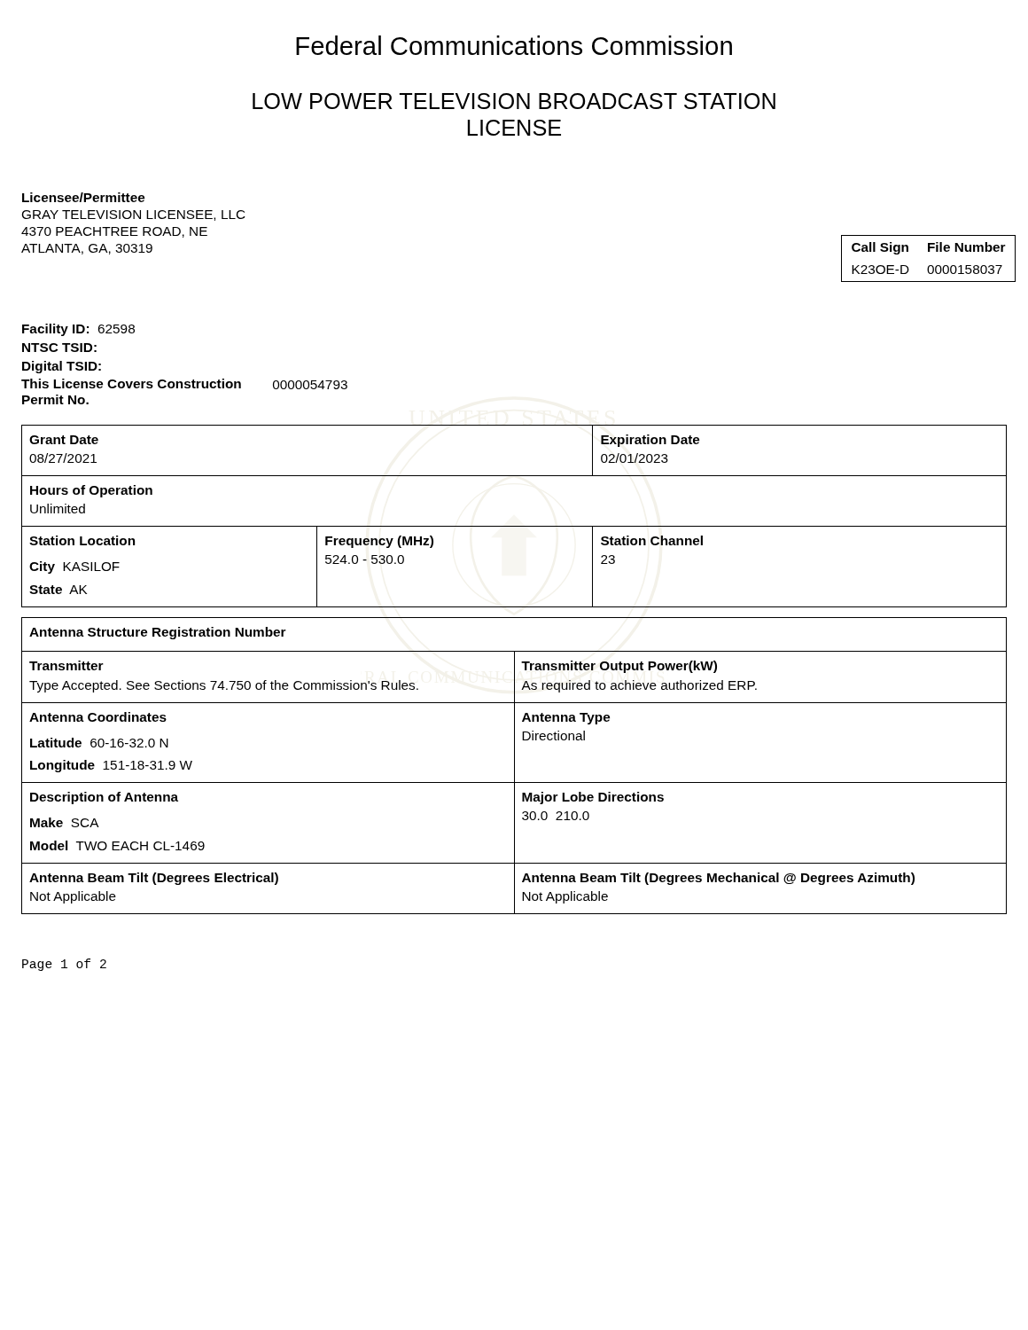UNITED STATES FEDERAL COMMUNICATIONS COMMISSION
Federal Communications Commission
LOW POWER TELEVISION BROADCAST STATION
LICENSE
Licensee/Permittee
GRAY TELEVISION LICENSEE, LLC
4370 PEACHTREE ROAD, NE
ATLANTA, GA, 30319
| Call Sign | File Number |
| --- | --- |
| K23OE-D | 0000158037 |
Facility ID: 62598
NTSC TSID:
Digital TSID:
This License Covers Construction Permit No. 0000054793
| Grant Date 08/27/2021 | Expiration Date 02/01/2023 |
| Hours of Operation Unlimited |
| Station Location City KASILOF State AK | Frequency (MHz) 524.0 - 530.0 | Station Channel 23 |
| Antenna Structure Registration Number |
| Transmitter Type Accepted. See Sections 74.750 of the Commission's Rules. | Transmitter Output Power(kW) As required to achieve authorized ERP. |
| Antenna Coordinates Latitude 60-16-32.0 N Longitude 151-18-31.9 W | Antenna Type Directional |
| Description of Antenna Make SCA Model TWO EACH CL-1469 | Major Lobe Directions 30.0 210.0 |
| Antenna Beam Tilt (Degrees Electrical) Not Applicable | Antenna Beam Tilt (Degrees Mechanical @ Degrees Azimuth) Not Applicable |
Page 1 of 2